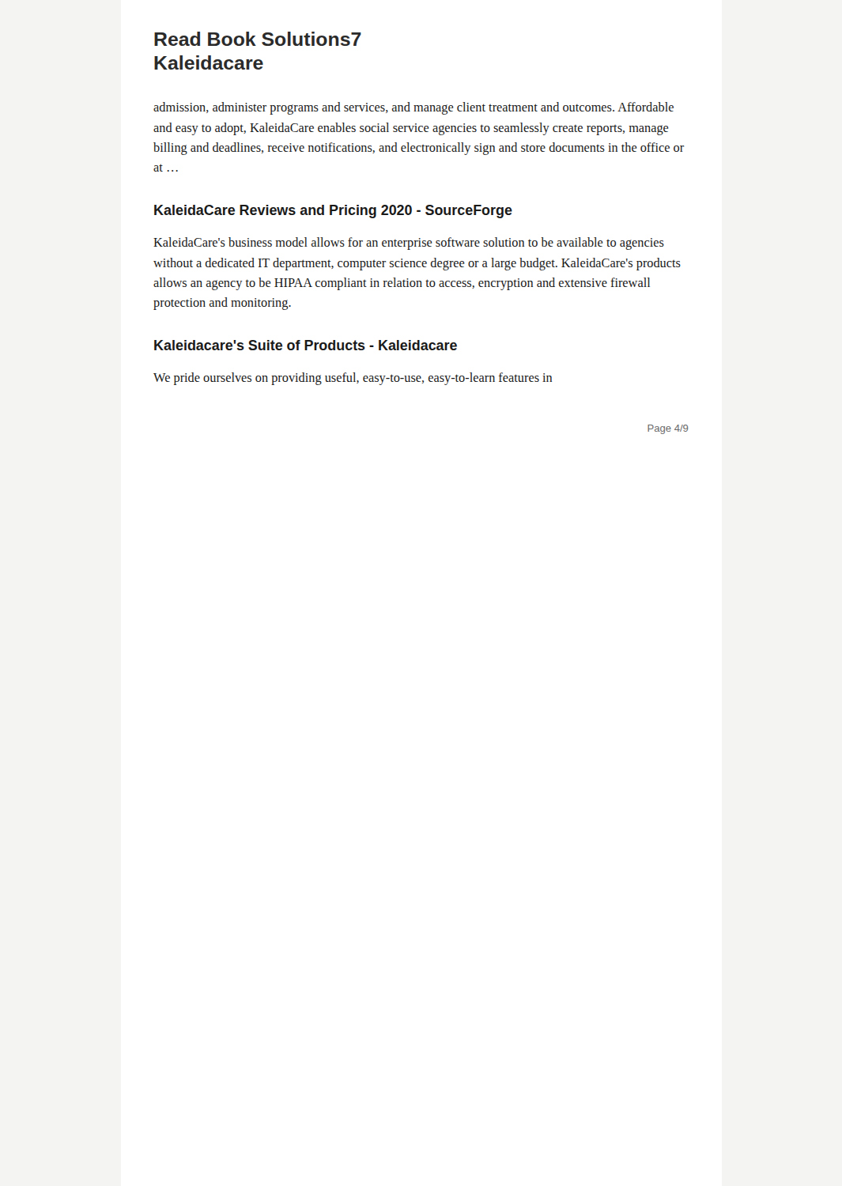Read Book Solutions7 Kaleidacare
admission, administer programs and services, and manage client treatment and outcomes. Affordable and easy to adopt, KaleidaCare enables social service agencies to seamlessly create reports, manage billing and deadlines, receive notifications, and electronically sign and store documents in the office or at …
KaleidaCare Reviews and Pricing 2020 - SourceForge
KaleidaCare's business model allows for an enterprise software solution to be available to agencies without a dedicated IT department, computer science degree or a large budget. KaleidaCare's products allows an agency to be HIPAA compliant in relation to access, encryption and extensive firewall protection and monitoring.
Kaleidacare's Suite of Products - Kaleidacare
We pride ourselves on providing useful, easy-to-use, easy-to-learn features in
Page 4/9